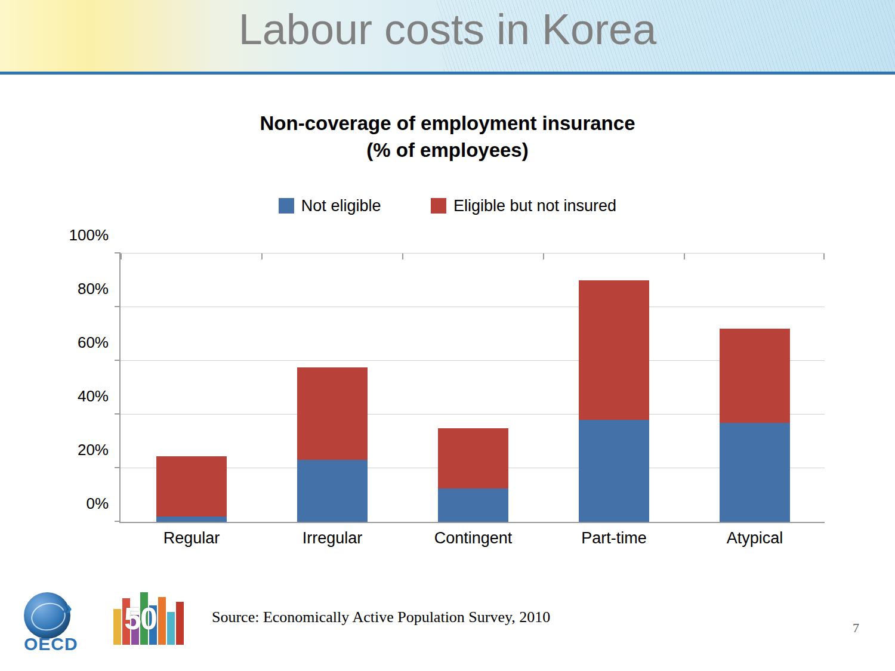Labour costs in Korea
Non-coverage of employment insurance
(% of employees)
Not eligible Eligible but not insured
0%
20%
40%
60%
80%
100%
Regular
Irregular
Contingent
Part-time
Atypical
Source: Economically Active Population Survey, 2010
7
»
OECD
50